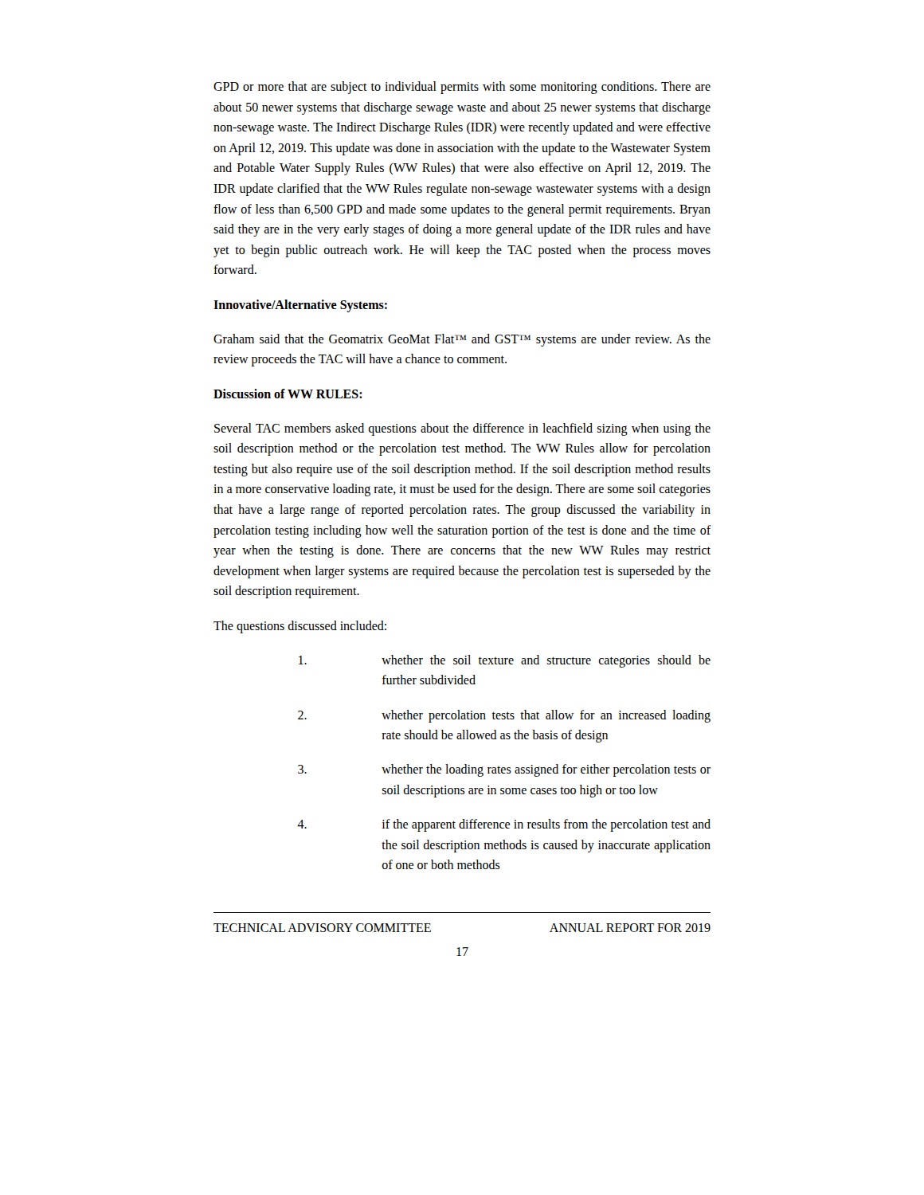GPD or more that are subject to individual permits with some monitoring conditions. There are about 50 newer systems that discharge sewage waste and about 25 newer systems that discharge non-sewage waste. The Indirect Discharge Rules (IDR) were recently updated and were effective on April 12, 2019. This update was done in association with the update to the Wastewater System and Potable Water Supply Rules (WW Rules) that were also effective on April 12, 2019. The IDR update clarified that the WW Rules regulate non-sewage wastewater systems with a design flow of less than 6,500 GPD and made some updates to the general permit requirements. Bryan said they are in the very early stages of doing a more general update of the IDR rules and have yet to begin public outreach work. He will keep the TAC posted when the process moves forward.
Innovative/Alternative Systems:
Graham said that the Geomatrix GeoMat Flat™ and GST™ systems are under review. As the review proceeds the TAC will have a chance to comment.
Discussion of WW RULES:
Several TAC members asked questions about the difference in leachfield sizing when using the soil description method or the percolation test method. The WW Rules allow for percolation testing but also require use of the soil description method. If the soil description method results in a more conservative loading rate, it must be used for the design. There are some soil categories that have a large range of reported percolation rates. The group discussed the variability in percolation testing including how well the saturation portion of the test is done and the time of year when the testing is done. There are concerns that the new WW Rules may restrict development when larger systems are required because the percolation test is superseded by the soil description requirement.
The questions discussed included:
whether the soil texture and structure categories should be further subdivided
whether percolation tests that allow for an increased loading rate should be allowed as the basis of design
whether the loading rates assigned for either percolation tests or soil descriptions are in some cases too high or too low
if the apparent difference in results from the percolation test and the soil description methods is caused by inaccurate application of one or both methods
TECHNICAL ADVISORY COMMITTEE ANNUAL REPORT FOR 2019
17